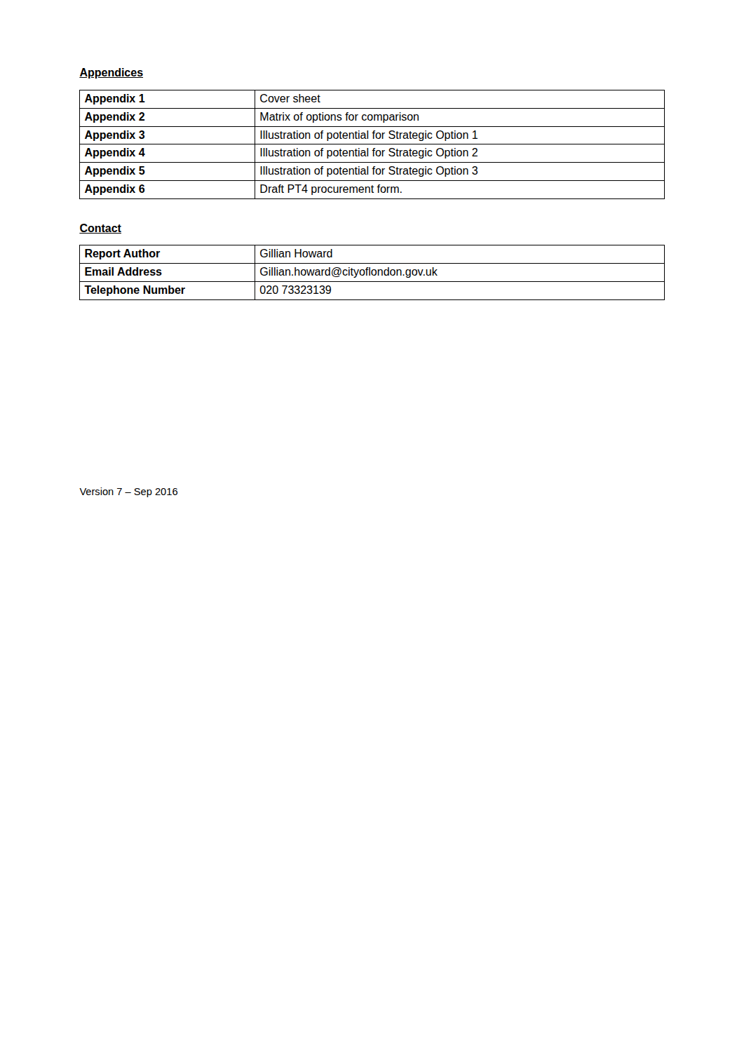Appendices
| Appendix 1 | Cover sheet |
| Appendix 2 | Matrix of options for comparison |
| Appendix 3 | Illustration of potential for Strategic Option 1 |
| Appendix 4 | Illustration of potential for Strategic Option 2 |
| Appendix 5 | Illustration of potential for Strategic Option 3 |
| Appendix 6 | Draft PT4 procurement form. |
Contact
| Report Author | Gillian Howard |
| Email Address | Gillian.howard@cityoflondon.gov.uk |
| Telephone Number | 020 73323139 |
Version 7 – Sep 2016